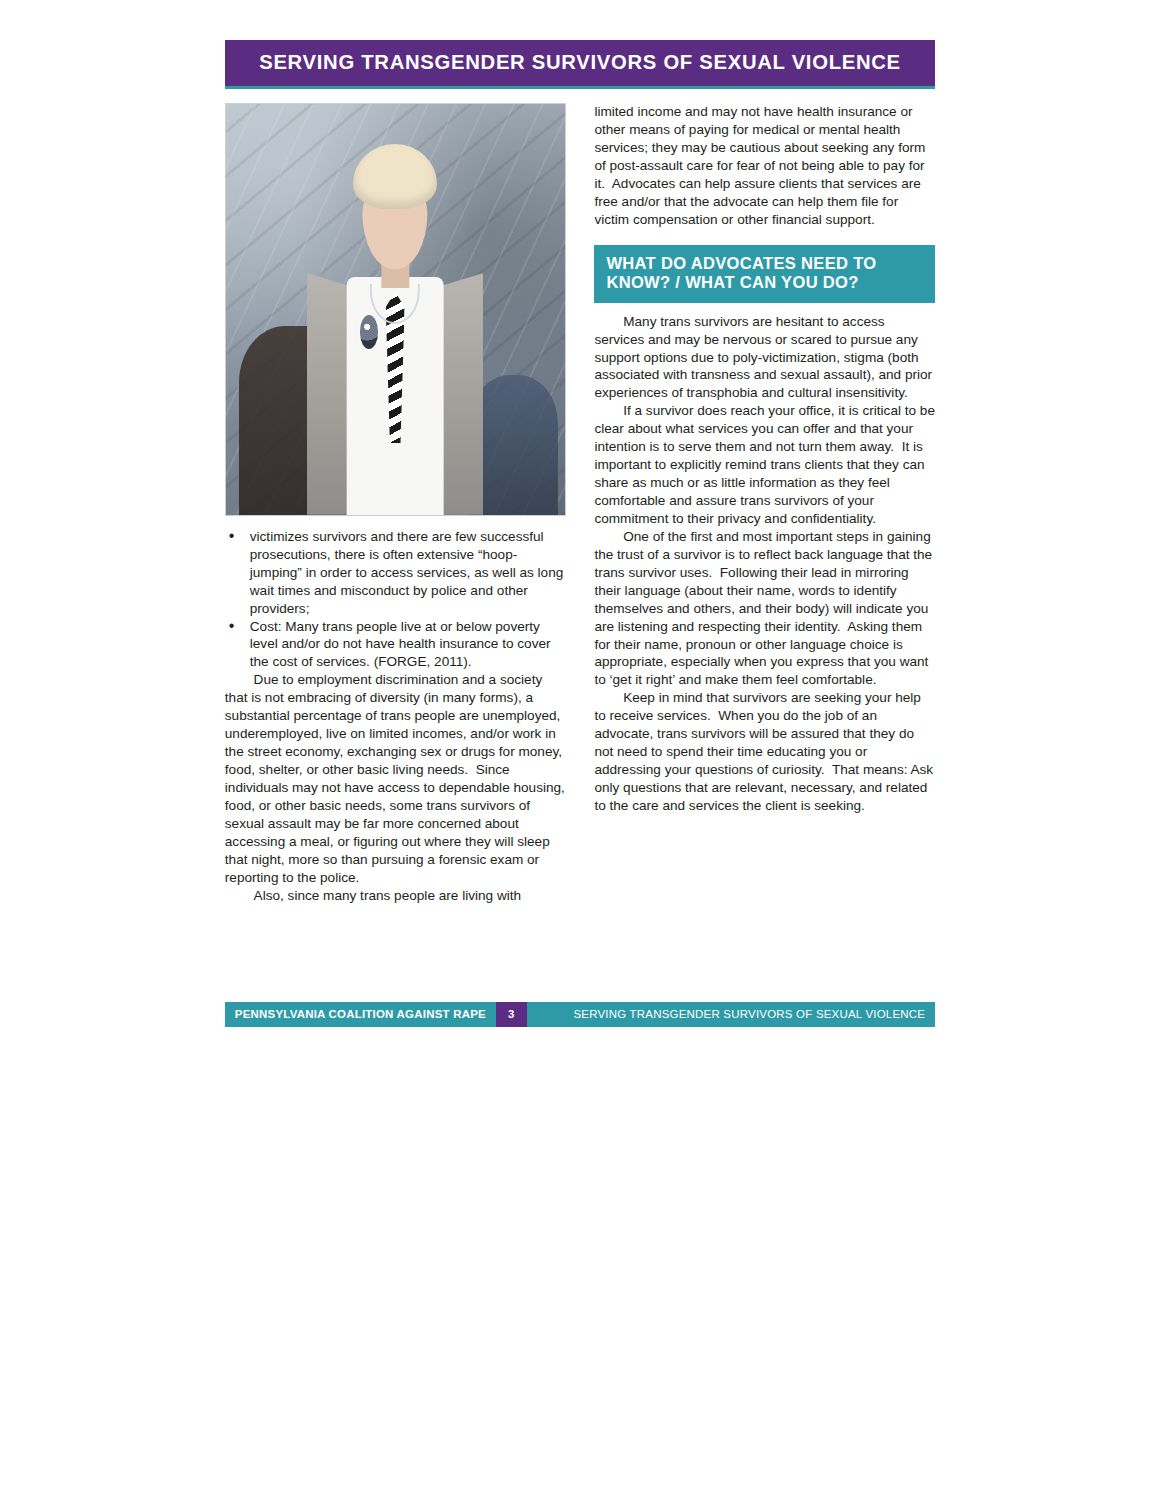SERVING TRANSGENDER SURVIVORS OF SEXUAL VIOLENCE
victimizes survivors and there are few successful prosecutions, there is often extensive “hoop-jumping” in order to access services, as well as long wait times and misconduct by police and other providers;
Cost: Many trans people live at or below poverty level and/or do not have health insurance to cover the cost of services. (FORGE, 2011).
Due to employment discrimination and a society that is not embracing of diversity (in many forms), a substantial percentage of trans people are unemployed, underemployed, live on limited incomes, and/or work in the street economy, exchanging sex or drugs for money, food, shelter, or other basic living needs. Since individuals may not have access to dependable housing, food, or other basic needs, some trans survivors of sexual assault may be far more concerned about accessing a meal, or figuring out where they will sleep that night, more so than pursuing a forensic exam or reporting to the police.
Also, since many trans people are living with
limited income and may not have health insurance or other means of paying for medical or mental health services; they may be cautious about seeking any form of post-assault care for fear of not being able to pay for it. Advocates can help assure clients that services are free and/or that the advocate can help them file for victim compensation or other financial support.
WHAT DO ADVOCATES NEED TO
KNOW? / WHAT CAN YOU DO?
Many trans survivors are hesitant to access services and may be nervous or scared to pursue any support options due to poly-victimization, stigma (both associated with transness and sexual assault), and prior experiences of transphobia and cultural insensitivity.
If a survivor does reach your office, it is critical to be clear about what services you can offer and that your intention is to serve them and not turn them away. It is important to explicitly remind trans clients that they can share as much or as little information as they feel comfortable and assure trans survivors of your commitment to their privacy and confidentiality.
One of the first and most important steps in gaining the trust of a survivor is to reflect back language that the trans survivor uses. Following their lead in mirroring their language (about their name, words to identify themselves and others, and their body) will indicate you are listening and respecting their identity. Asking them for their name, pronoun or other language choice is appropriate, especially when you express that you want to ‘get it right’ and make them feel comfortable.
Keep in mind that survivors are seeking your help to receive services. When you do the job of an advocate, trans survivors will be assured that they do not need to spend their time educating you or addressing your questions of curiosity. That means: Ask only questions that are relevant, necessary, and related to the care and services the client is seeking.
PENNSYLVANIA COALITION AGAINST RAPE
3
SERVING TRANSGENDER SURVIVORS OF SEXUAL VIOLENCE